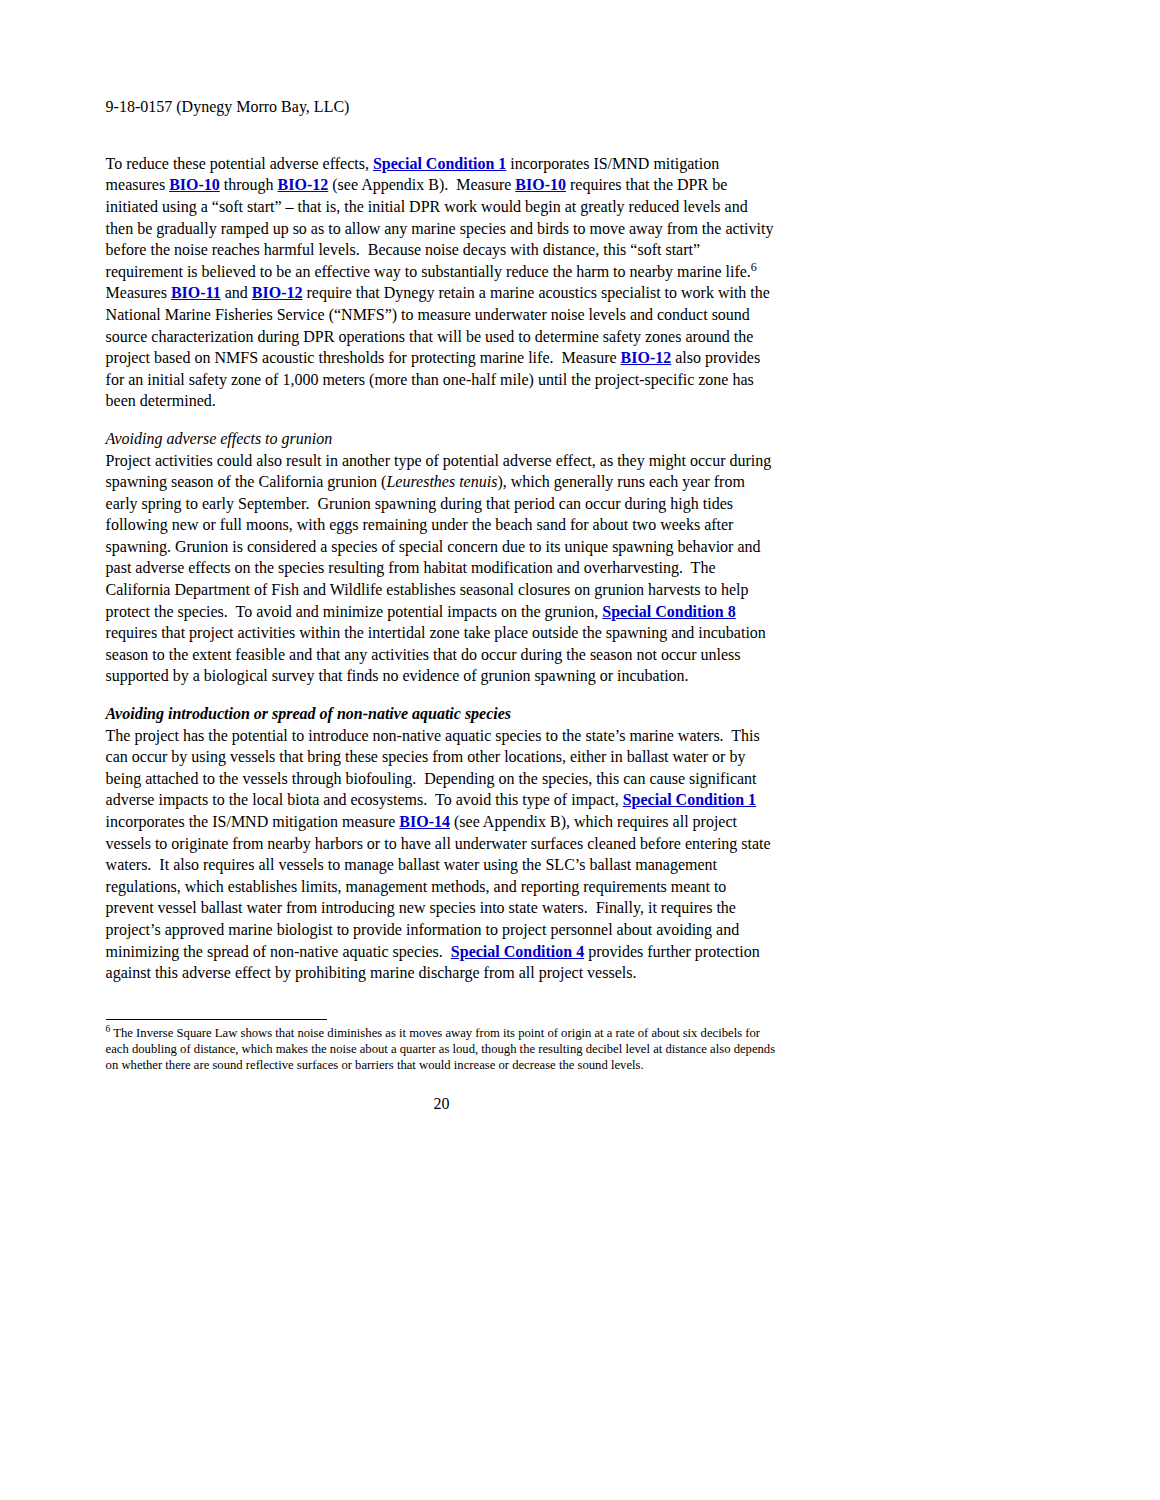9-18-0157 (Dynegy Morro Bay, LLC)
To reduce these potential adverse effects, Special Condition 1 incorporates IS/MND mitigation measures BIO-10 through BIO-12 (see Appendix B). Measure BIO-10 requires that the DPR be initiated using a “soft start” – that is, the initial DPR work would begin at greatly reduced levels and then be gradually ramped up so as to allow any marine species and birds to move away from the activity before the noise reaches harmful levels. Because noise decays with distance, this “soft start” requirement is believed to be an effective way to substantially reduce the harm to nearby marine life.6 Measures BIO-11 and BIO-12 require that Dynegy retain a marine acoustics specialist to work with the National Marine Fisheries Service (“NMFS”) to measure underwater noise levels and conduct sound source characterization during DPR operations that will be used to determine safety zones around the project based on NMFS acoustic thresholds for protecting marine life. Measure BIO-12 also provides for an initial safety zone of 1,000 meters (more than one-half mile) until the project-specific zone has been determined.
Avoiding adverse effects to grunion
Project activities could also result in another type of potential adverse effect, as they might occur during spawning season of the California grunion (Leuresthes tenuis), which generally runs each year from early spring to early September. Grunion spawning during that period can occur during high tides following new or full moons, with eggs remaining under the beach sand for about two weeks after spawning. Grunion is considered a species of special concern due to its unique spawning behavior and past adverse effects on the species resulting from habitat modification and overharvesting. The California Department of Fish and Wildlife establishes seasonal closures on grunion harvests to help protect the species. To avoid and minimize potential impacts on the grunion, Special Condition 8 requires that project activities within the intertidal zone take place outside the spawning and incubation season to the extent feasible and that any activities that do occur during the season not occur unless supported by a biological survey that finds no evidence of grunion spawning or incubation.
Avoiding introduction or spread of non-native aquatic species
The project has the potential to introduce non-native aquatic species to the state’s marine waters. This can occur by using vessels that bring these species from other locations, either in ballast water or by being attached to the vessels through biofouling. Depending on the species, this can cause significant adverse impacts to the local biota and ecosystems. To avoid this type of impact, Special Condition 1 incorporates the IS/MND mitigation measure BIO-14 (see Appendix B), which requires all project vessels to originate from nearby harbors or to have all underwater surfaces cleaned before entering state waters. It also requires all vessels to manage ballast water using the SLC’s ballast management regulations, which establishes limits, management methods, and reporting requirements meant to prevent vessel ballast water from introducing new species into state waters. Finally, it requires the project’s approved marine biologist to provide information to project personnel about avoiding and minimizing the spread of non-native aquatic species. Special Condition 4 provides further protection against this adverse effect by prohibiting marine discharge from all project vessels.
6 The Inverse Square Law shows that noise diminishes as it moves away from its point of origin at a rate of about six decibels for each doubling of distance, which makes the noise about a quarter as loud, though the resulting decibel level at distance also depends on whether there are sound reflective surfaces or barriers that would increase or decrease the sound levels.
20